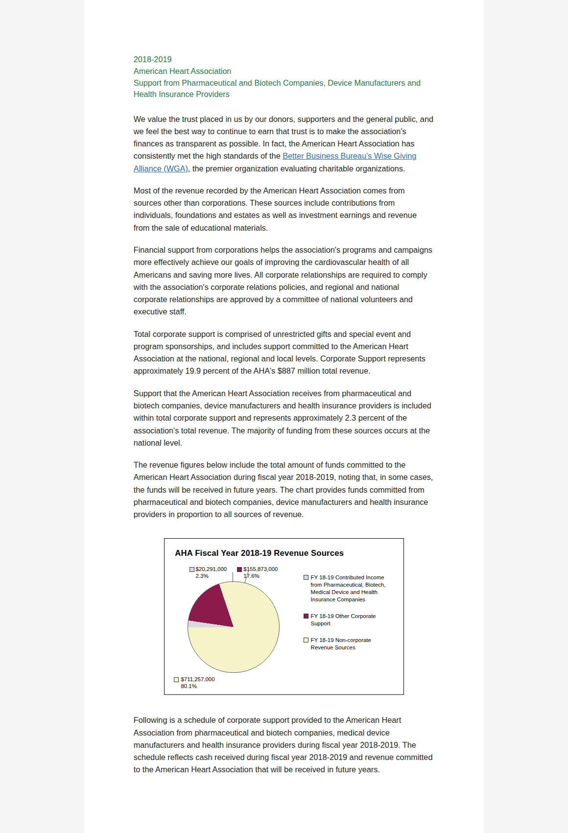2018-2019
American Heart Association
Support from Pharmaceutical and Biotech Companies, Device Manufacturers and Health Insurance Providers
We value the trust placed in us by our donors, supporters and the general public, and we feel the best way to continue to earn that trust is to make the association's finances as transparent as possible. In fact, the American Heart Association has consistently met the high standards of the Better Business Bureau's Wise Giving Alliance (WGA), the premier organization evaluating charitable organizations.
Most of the revenue recorded by the American Heart Association comes from sources other than corporations. These sources include contributions from individuals, foundations and estates as well as investment earnings and revenue from the sale of educational materials.
Financial support from corporations helps the association's programs and campaigns more effectively achieve our goals of improving the cardiovascular health of all Americans and saving more lives. All corporate relationships are required to comply with the association's corporate relations policies, and regional and national corporate relationships are approved by a committee of national volunteers and executive staff.
Total corporate support is comprised of unrestricted gifts and special event and program sponsorships, and includes support committed to the American Heart Association at the national, regional and local levels. Corporate Support represents approximately 19.9 percent of the AHA's $887 million total revenue.
Support that the American Heart Association receives from pharmaceutical and biotech companies, device manufacturers and health insurance providers is included within total corporate support and represents approximately 2.3 percent of the association's total revenue. The majority of funding from these sources occurs at the national level.
The revenue figures below include the total amount of funds committed to the American Heart Association during fiscal year 2018-2019, noting that, in some cases, the funds will be received in future years. The chart provides funds committed from pharmaceutical and biotech companies, device manufacturers and health insurance providers in proportion to all sources of revenue.
AHA Fiscal Year 2018-19 Revenue Sources
$20,291,000
2.3%
$155,873,000
17.6%
$711,257,000
80.1%
FY 18-19 Contributed Income from Pharmaceutical, Biotech, Medical Device and Health Insurance Companies
FY 18-19 Other Corporate Support
FY 18-19 Non-corporate Revenue Sources
Following is a schedule of corporate support provided to the American Heart Association from pharmaceutical and biotech companies, medical device manufacturers and health insurance providers during fiscal year 2018-2019. The schedule reflects cash received during fiscal year 2018-2019 and revenue committed to the American Heart Association that will be received in future years.